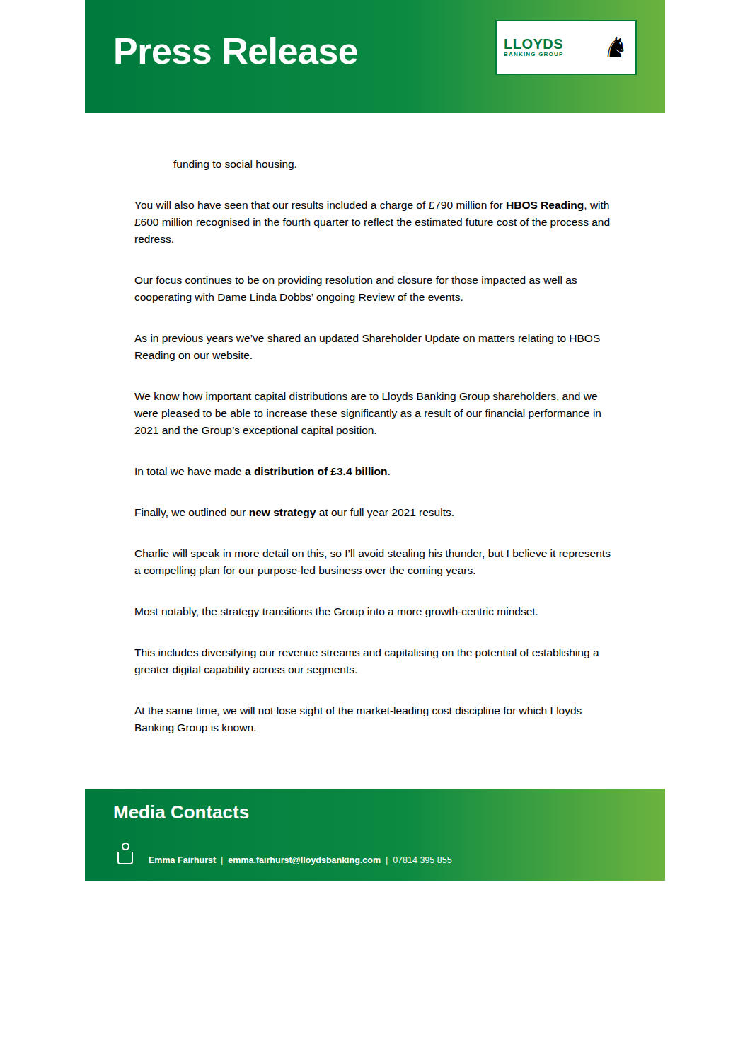Press Release
LLOYDS
BANKING GROUP
♞
funding to social housing.
You will also have seen that our results included a charge of £790 million for HBOS Reading, with £600 million recognised in the fourth quarter to reflect the estimated future cost of the process and redress.
Our focus continues to be on providing resolution and closure for those impacted as well as cooperating with Dame Linda Dobbs’ ongoing Review of the events.
As in previous years we’ve shared an updated Shareholder Update on matters relating to HBOS Reading on our website.
We know how important capital distributions are to Lloyds Banking Group shareholders, and we were pleased to be able to increase these significantly as a result of our financial performance in 2021 and the Group’s exceptional capital position.
In total we have made a distribution of £3.4 billion.
Finally, we outlined our new strategy at our full year 2021 results.
Charlie will speak in more detail on this, so I’ll avoid stealing his thunder, but I believe it represents a compelling plan for our purpose-led business over the coming years.
Most notably, the strategy transitions the Group into a more growth-centric mindset.
This includes diversifying our revenue streams and capitalising on the potential of establishing a greater digital capability across our segments.
At the same time, we will not lose sight of the market-leading cost discipline for which Lloyds Banking Group is known.
Media Contacts
Emma Fairhurst | emma.fairhurst@lloydsbanking.com | 07814 395 855